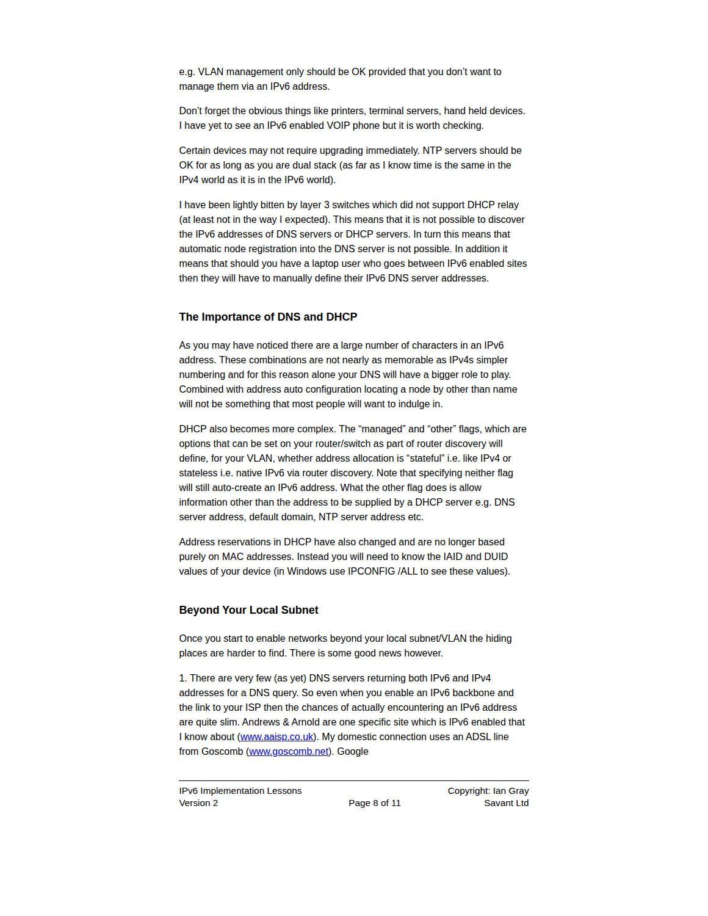e.g. VLAN management only should be OK provided that you don’t want to manage them via an IPv6 address.
Don’t forget the obvious things like printers, terminal servers, hand held devices. I have yet to see an IPv6 enabled VOIP phone but it is worth checking.
Certain devices may not require upgrading immediately. NTP servers should be OK for as long as you are dual stack (as far as I know time is the same in the IPv4 world as it is in the IPv6 world).
I have been lightly bitten by layer 3 switches which did not support DHCP relay (at least not in the way I expected). This means that it is not possible to discover the IPv6 addresses of DNS servers or DHCP servers. In turn this means that automatic node registration into the DNS server is not possible. In addition it means that should you have a laptop user who goes between IPv6 enabled sites then they will have to manually define their IPv6 DNS server addresses.
The Importance of DNS and DHCP
As you may have noticed there are a large number of characters in an IPv6 address. These combinations are not nearly as memorable as IPv4s simpler numbering and for this reason alone your DNS will have a bigger role to play. Combined with address auto configuration locating a node by other than name will not be something that most people will want to indulge in.
DHCP also becomes more complex. The “managed” and “other” flags, which are options that can be set on your router/switch as part of router discovery will define, for your VLAN, whether address allocation is “stateful” i.e. like IPv4 or stateless i.e. native IPv6 via router discovery. Note that specifying neither flag will still auto-create an IPv6 address. What the other flag does is allow information other than the address to be supplied by a DHCP server e.g. DNS server address, default domain, NTP server address etc.
Address reservations in DHCP have also changed and are no longer based purely on MAC addresses. Instead you will need to know the IAID and DUID values of your device (in Windows use IPCONFIG /ALL to see these values).
Beyond Your Local Subnet
Once you start to enable networks beyond your local subnet/VLAN the hiding places are harder to find. There is some good news however.
1. There are very few (as yet) DNS servers returning both IPv6 and IPv4 addresses for a DNS query. So even when you enable an IPv6 backbone and the link to your ISP then the chances of actually encountering an IPv6 address are quite slim. Andrews & Arnold are one specific site which is IPv6 enabled that I know about (www.aaisp.co.uk). My domestic connection uses an ADSL line from Goscomb (www.goscomb.net). Google
IPv6 Implementation Lessons
Version 2
Page 8 of 11
Copyright: Ian Gray
Savant Ltd